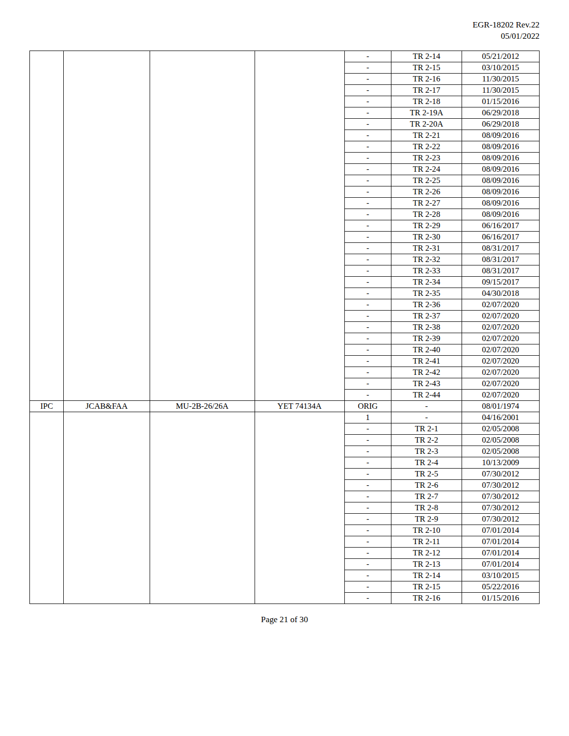EGR-18202 Rev.22
05/01/2022
| | | | | - | TR 2-14 | 05/21/2012 |
| | | | | - | TR 2-15 | 03/10/2015 |
| | | | | - | TR 2-16 | 11/30/2015 |
| | | | | - | TR 2-17 | 11/30/2015 |
| | | | | - | TR 2-18 | 01/15/2016 |
| | | | | - | TR 2-19A | 06/29/2018 |
| | | | | - | TR 2-20A | 06/29/2018 |
| | | | | - | TR 2-21 | 08/09/2016 |
| | | | | - | TR 2-22 | 08/09/2016 |
| | | | | - | TR 2-23 | 08/09/2016 |
| | | | | - | TR 2-24 | 08/09/2016 |
| | | | | - | TR 2-25 | 08/09/2016 |
| | | | | - | TR 2-26 | 08/09/2016 |
| | | | | - | TR 2-27 | 08/09/2016 |
| | | | | - | TR 2-28 | 08/09/2016 |
| | | | | - | TR 2-29 | 06/16/2017 |
| | | | | - | TR 2-30 | 06/16/2017 |
| | | | | - | TR 2-31 | 08/31/2017 |
| | | | | - | TR 2-32 | 08/31/2017 |
| | | | | - | TR 2-33 | 08/31/2017 |
| | | | | - | TR 2-34 | 09/15/2017 |
| | | | | - | TR 2-35 | 04/30/2018 |
| | | | | - | TR 2-36 | 02/07/2020 |
| | | | | - | TR 2-37 | 02/07/2020 |
| | | | | - | TR 2-38 | 02/07/2020 |
| | | | | - | TR 2-39 | 02/07/2020 |
| | | | | - | TR 2-40 | 02/07/2020 |
| | | | | - | TR 2-41 | 02/07/2020 |
| | | | | - | TR 2-42 | 02/07/2020 |
| | | | | - | TR 2-43 | 02/07/2020 |
| | | | | - | TR 2-44 | 02/07/2020 |
| IPC | JCAB&FAA | MU-2B-26/26A | YET 74134A | ORIG | - | 08/01/1974 |
| | | | | 1 | - | 04/16/2001 |
| | | | | - | TR 2-1 | 02/05/2008 |
| | | | | - | TR 2-2 | 02/05/2008 |
| | | | | - | TR 2-3 | 02/05/2008 |
| | | | | - | TR 2-4 | 10/13/2009 |
| | | | | - | TR 2-5 | 07/30/2012 |
| | | | | - | TR 2-6 | 07/30/2012 |
| | | | | - | TR 2-7 | 07/30/2012 |
| | | | | - | TR 2-8 | 07/30/2012 |
| | | | | - | TR 2-9 | 07/30/2012 |
| | | | | - | TR 2-10 | 07/01/2014 |
| | | | | - | TR 2-11 | 07/01/2014 |
| | | | | - | TR 2-12 | 07/01/2014 |
| | | | | - | TR 2-13 | 07/01/2014 |
| | | | | - | TR 2-14 | 03/10/2015 |
| | | | | - | TR 2-15 | 05/22/2016 |
| | | | | - | TR 2-16 | 01/15/2016 |
Page 21 of 30